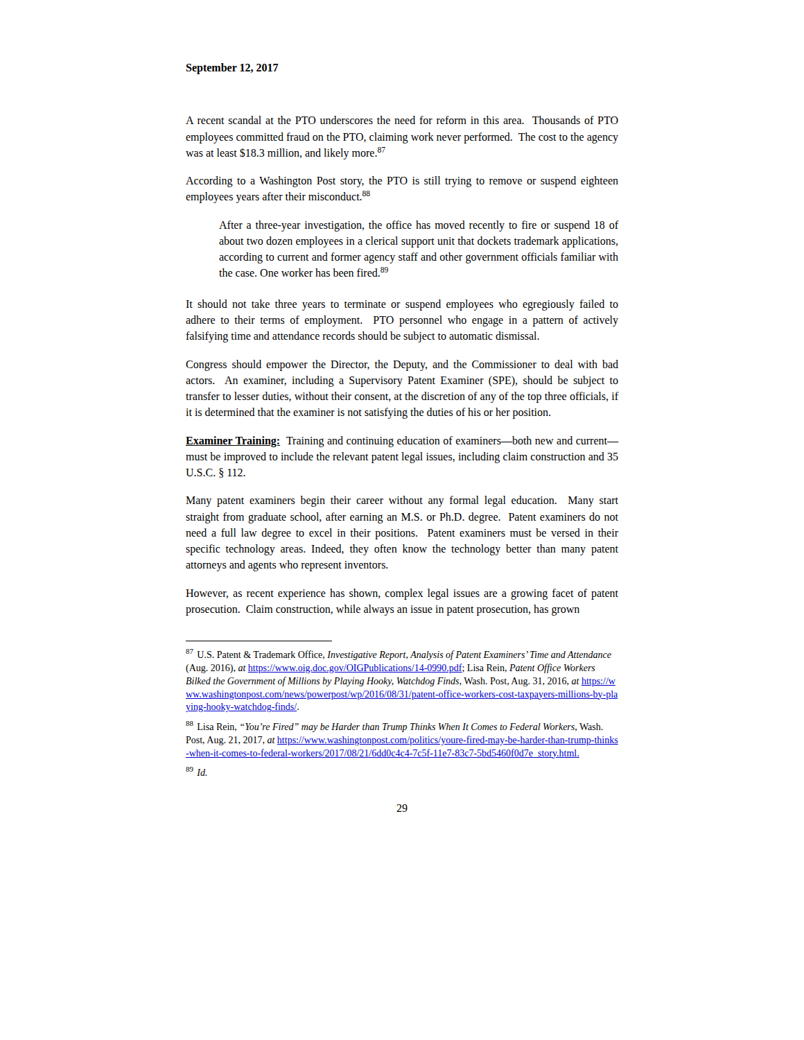September 12, 2017
A recent scandal at the PTO underscores the need for reform in this area. Thousands of PTO employees committed fraud on the PTO, claiming work never performed. The cost to the agency was at least $18.3 million, and likely more.87
According to a Washington Post story, the PTO is still trying to remove or suspend eighteen employees years after their misconduct.88
After a three-year investigation, the office has moved recently to fire or suspend 18 of about two dozen employees in a clerical support unit that dockets trademark applications, according to current and former agency staff and other government officials familiar with the case. One worker has been fired.89
It should not take three years to terminate or suspend employees who egregiously failed to adhere to their terms of employment. PTO personnel who engage in a pattern of actively falsifying time and attendance records should be subject to automatic dismissal.
Congress should empower the Director, the Deputy, and the Commissioner to deal with bad actors. An examiner, including a Supervisory Patent Examiner (SPE), should be subject to transfer to lesser duties, without their consent, at the discretion of any of the top three officials, if it is determined that the examiner is not satisfying the duties of his or her position.
Examiner Training: Training and continuing education of examiners—both new and current—must be improved to include the relevant patent legal issues, including claim construction and 35 U.S.C. § 112.
Many patent examiners begin their career without any formal legal education. Many start straight from graduate school, after earning an M.S. or Ph.D. degree. Patent examiners do not need a full law degree to excel in their positions. Patent examiners must be versed in their specific technology areas. Indeed, they often know the technology better than many patent attorneys and agents who represent inventors.
However, as recent experience has shown, complex legal issues are a growing facet of patent prosecution. Claim construction, while always an issue in patent prosecution, has grown
87 U.S. Patent & Trademark Office, Investigative Report, Analysis of Patent Examiners’ Time and Attendance (Aug. 2016), at https://www.oig.doc.gov/OIGPublications/14-0990.pdf; Lisa Rein, Patent Office Workers Bilked the Government of Millions by Playing Hooky, Watchdog Finds, Wash. Post, Aug. 31, 2016, at https://www.washingtonpost.com/news/powerpost/wp/2016/08/31/patent-office-workers-cost-taxpayers-millions-by-playing-hooky-watchdog-finds/.
88 Lisa Rein, “You’re Fired” may be Harder than Trump Thinks When It Comes to Federal Workers, Wash. Post, Aug. 21, 2017, at https://www.washingtonpost.com/politics/youre-fired-may-be-harder-than-trump-thinks-when-it-comes-to-federal-workers/2017/08/21/6dd0c4c4-7c5f-11e7-83c7-5bd5460f0d7e_story.html.
89 Id.
29